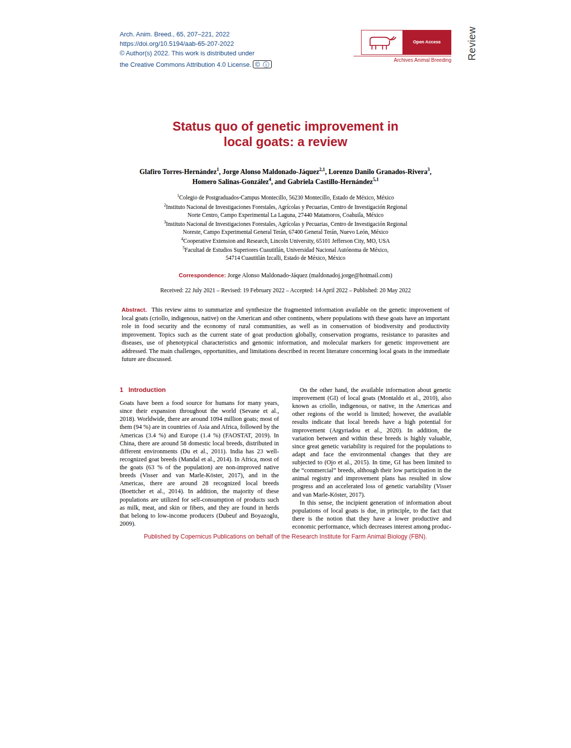Review
Arch. Anim. Breed., 65, 207–221, 2022
https://doi.org/10.5194/aab-65-207-2022
© Author(s) 2022. This work is distributed under
the Creative Commons Attribution 4.0 License.
© ⓘ
Open Access
Archives Animal Breeding
Status quo of genetic improvement in
local goats: a review
Glafiro Torres-Hernández1, Jorge Alonso Maldonado-Jáquez2,1, Lorenzo Danilo Granados-Rivera3,
Homero Salinas-González4, and Gabriela Castillo-Hernández5,1
1Colegio de Postgraduados-Campus Montecillo, 56230 Montecillo, Estado de México, México
2Instituto Nacional de Investigaciones Forestales, Agrícolas y Pecuarias, Centro de Investigación Regional
Norte Centro, Campo Experimental La Laguna, 27440 Matamoros, Coahuila, México
3Instituto Nacional de Investigaciones Forestales, Agrícolas y Pecuarias, Centro de Investigación Regional
Noreste, Campo Experimental General Terán, 67400 General Terán, Nuevo León, México
4Cooperative Extension and Research, Lincoln University, 65101 Jefferson City, MO, USA
5Facultad de Estudios Superiores Cuautitlán, Universidad Nacional Autónoma de México,
54714 Cuautitlán Izcalli, Estado de México, México
Correspondence: Jorge Alonso Maldonado-Jáquez (maldonadoj.jorge@hotmail.com)
Received: 22 July 2021 – Revised: 19 February 2022 – Accepted: 14 April 2022 – Published: 20 May 2022
Abstract. This review aims to summarize and synthesize the fragmented information available on the genetic improvement of local goats (criollo, indigenous, native) on the American and other continents, where populations with these goats have an important role in food security and the economy of rural communities, as well as in conservation of biodiversity and productivity improvement. Topics such as the current state of goat production globally, conservation programs, resistance to parasites and diseases, use of phenotypical characteristics and genomic information, and molecular markers for genetic improvement are addressed. The main challenges, opportunities, and limitations described in recent literature concerning local goats in the immediate future are discussed.
1 Introduction
Goats have been a food source for humans for many years, since their expansion throughout the world (Sevane et al., 2018). Worldwide, there are around 1094 million goats; most of them (94 %) are in countries of Asia and Africa, followed by the Americas (3.4 %) and Europe (1.4 %) (FAOSTAT, 2019). In China, there are around 58 domestic local breeds, distributed in different environments (Du et al., 2011). India has 23 well-recognized goat breeds (Mandal et al., 2014). In Africa, most of the goats (63 % of the population) are non-improved native breeds (Visser and van Marle-Köster, 2017), and in the Americas, there are around 28 recognized local breeds (Boettcher et al., 2014). In addition, the majority of these populations are utilized for self-consumption of products such as milk, meat, and skin or fibers, and they are found in herds that belong to low-income producers (Dubeuf and Boyazoglu, 2009).
On the other hand, the available information about genetic improvement (GI) of local goats (Montaldo et al., 2010), also known as criollo, indigenous, or native, in the Americas and other regions of the world is limited; however, the available results indicate that local breeds have a high potential for improvement (Argyriadou et al., 2020). In addition, the variation between and within these breeds is highly valuable, since great genetic variability is required for the populations to adapt and face the environmental changes that they are subjected to (Ojo et al., 2015). In time, GI has been limited to the “commercial” breeds, although their low participation in the animal registry and improvement plans has resulted in slow progress and an accelerated loss of genetic variability (Visser and van Marle-Köster, 2017).
In this sense, the incipient generation of information about populations of local goats is due, in principle, to the fact that there is the notion that they have a lower productive and economic performance, which decreases interest among produc-
Published by Copernicus Publications on behalf of the Research Institute for Farm Animal Biology (FBN).